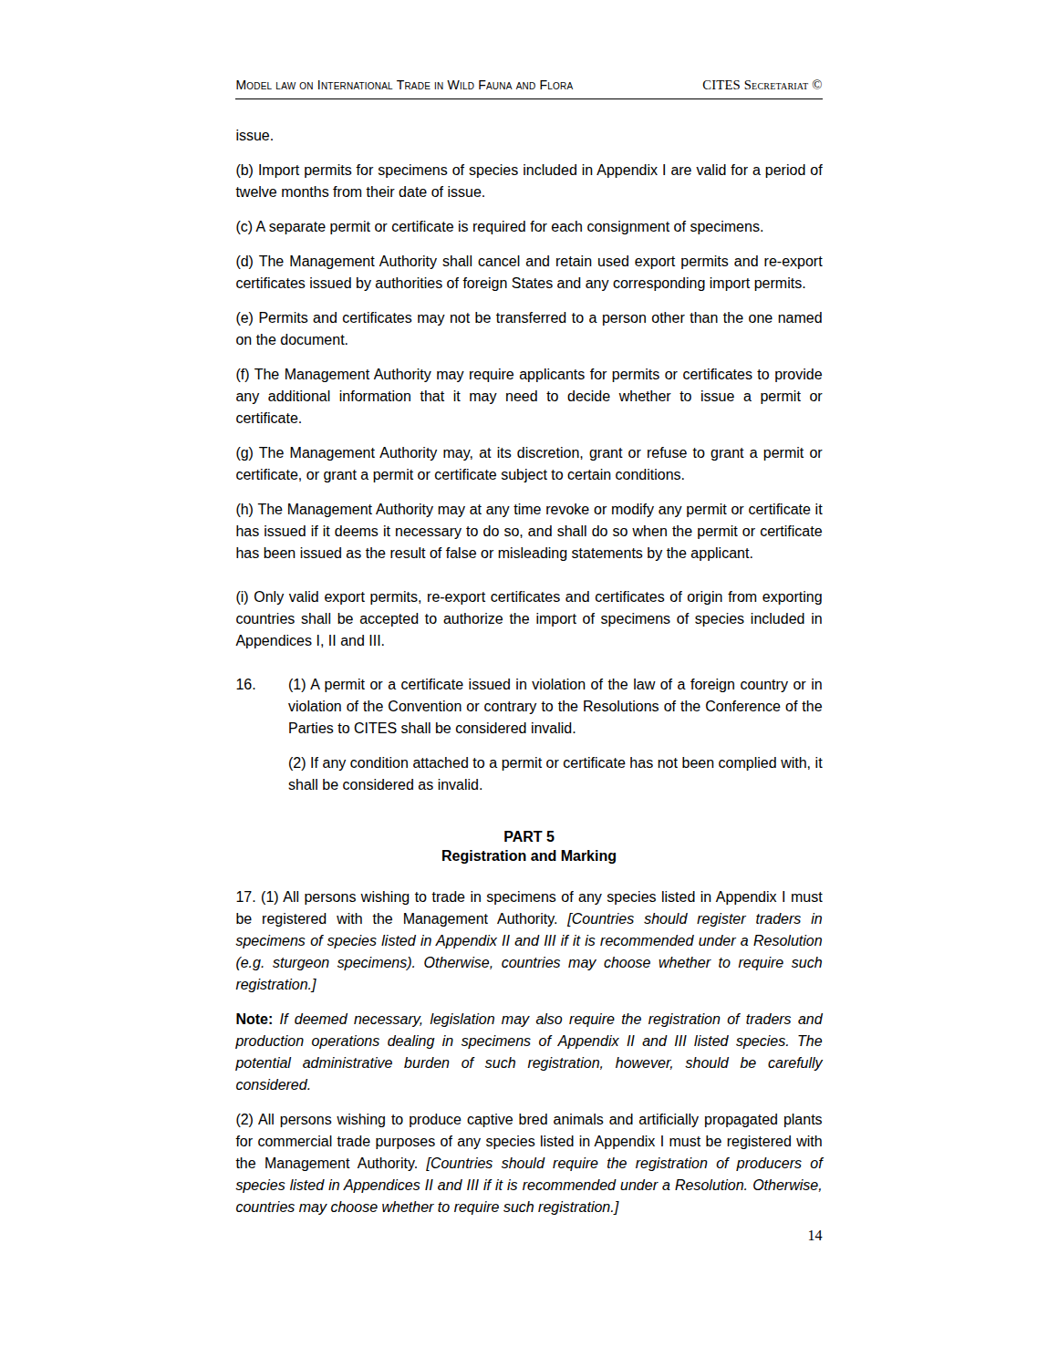Model law on International Trade in Wild Fauna and Flora CITES Secretariat ©
issue.
(b) Import permits for specimens of species included in Appendix I are valid for a period of twelve months from their date of issue.
(c) A separate permit or certificate is required for each consignment of specimens.
(d) The Management Authority shall cancel and retain used export permits and re-export certificates issued by authorities of foreign States and any corresponding import permits.
(e) Permits and certificates may not be transferred to a person other than the one named on the document.
(f) The Management Authority may require applicants for permits or certificates to provide any additional information that it may need to decide whether to issue a permit or certificate.
(g) The Management Authority may, at its discretion, grant or refuse to grant a permit or certificate, or grant a permit or certificate subject to certain conditions.
(h) The Management Authority may at any time revoke or modify any permit or certificate it has issued if it deems it necessary to do so, and shall do so when the permit or certificate has been issued as the result of false or misleading statements by the applicant.
(i) Only valid export permits, re-export certificates and certificates of origin from exporting countries shall be accepted to authorize the import of specimens of species included in Appendices I, II and III.
16.
(1) A permit or a certificate issued in violation of the law of a foreign country or in violation of the Convention or contrary to the Resolutions of the Conference of the Parties to CITES shall be considered invalid.
(2) If any condition attached to a permit or certificate has not been complied with, it shall be considered as invalid.
PART 5 Registration and Marking
17. (1) All persons wishing to trade in specimens of any species listed in Appendix I must be registered with the Management Authority. [Countries should register traders in specimens of species listed in Appendix II and III if it is recommended under a Resolution (e.g. sturgeon specimens). Otherwise, countries may choose whether to require such registration.]
Note: If deemed necessary, legislation may also require the registration of traders and production operations dealing in specimens of Appendix II and III listed species. The potential administrative burden of such registration, however, should be carefully considered.
(2) All persons wishing to produce captive bred animals and artificially propagated plants for commercial trade purposes of any species listed in Appendix I must be registered with the Management Authority. [Countries should require the registration of producers of species listed in Appendices II and III if it is recommended under a Resolution. Otherwise, countries may choose whether to require such registration.]
14